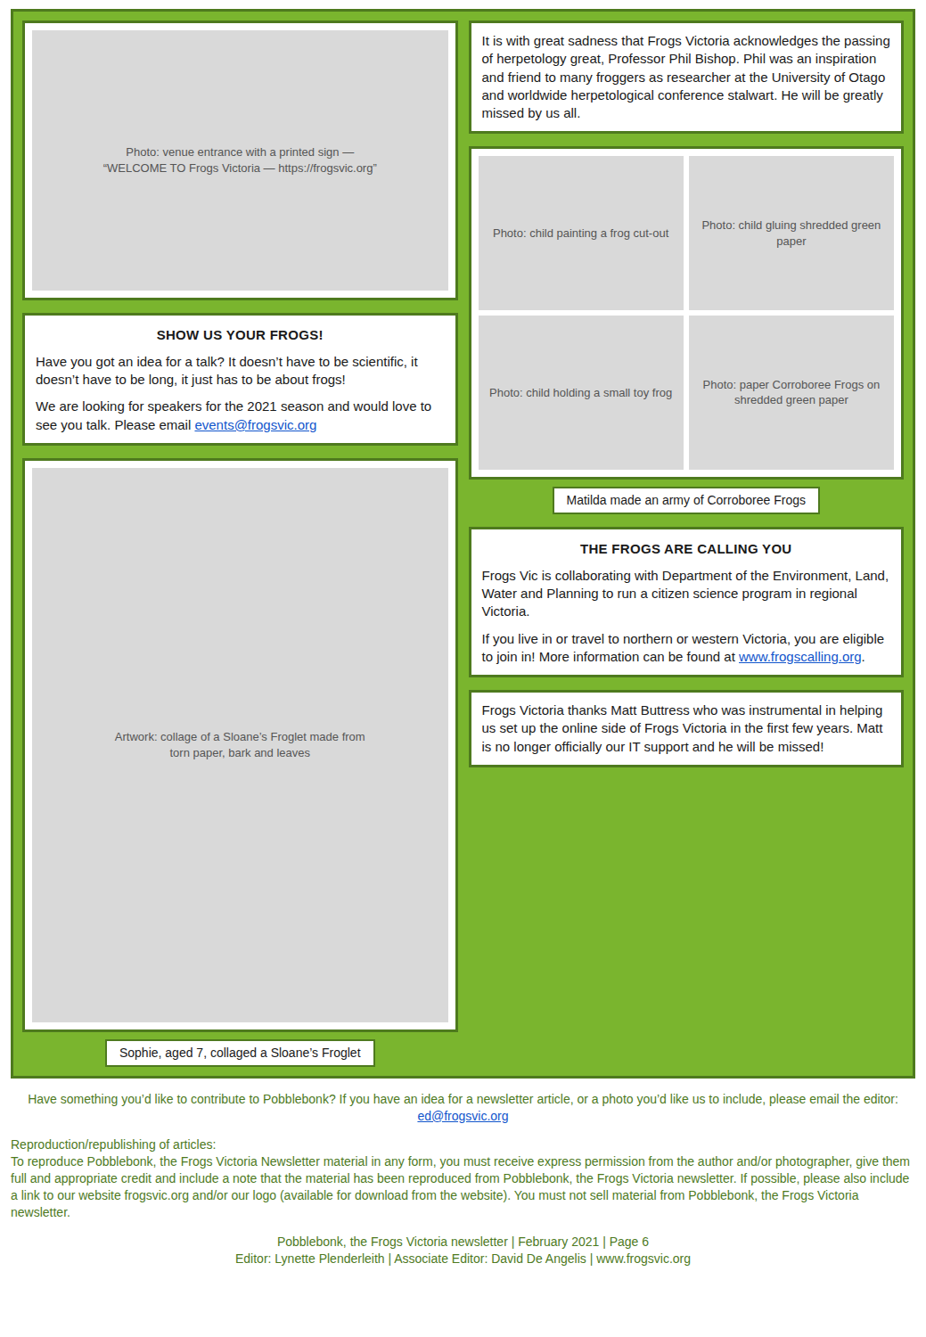Photo: venue entrance with a printed sign —
“WELCOME TO Frogs Victoria — https://frogsvic.org”
Show us your frogs!
Have you got an idea for a talk? It doesn’t have to be scientific, it doesn’t have to be long, it just has to be about frogs!
We are looking for speakers for the 2021 season and would love to see you talk. Please email events@frogsvic.org
Artwork: collage of a Sloane’s Froglet made from
torn paper, bark and leaves
Sophie, aged 7, collaged a Sloane’s Froglet
It is with great sadness that Frogs Victoria acknowledges the passing of herpetology great, Professor Phil Bishop. Phil was an inspiration and friend to many froggers as researcher at the University of Otago and worldwide herpetological conference stalwart. He will be greatly missed by us all.
Photo: child painting a frog cut-out
Photo: child gluing shredded green paper
Photo: child holding a small toy frog
Photo: paper Corroboree Frogs on shredded green paper
Matilda made an army of Corroboree Frogs
The frogs are calling you
Frogs Vic is collaborating with Department of the Environment, Land, Water and Planning to run a citizen science program in regional Victoria.
If you live in or travel to northern or western Victoria, you are eligible to join in! More information can be found at www.frogscalling.org.
Frogs Victoria thanks Matt Buttress who was instrumental in helping us set up the online side of Frogs Victoria in the first few years. Matt is no longer officially our IT support and he will be missed!
Have something you’d like to contribute to Pobblebonk? If you have an idea for a newsletter article, or a photo you’d like us to include, please email the editor: ed@frogsvic.org
Reproduction/republishing of articles:
To reproduce Pobblebonk, the Frogs Victoria Newsletter material in any form, you must receive express permission from the author and/or photographer, give them full and appropriate credit and include a note that the material has been reproduced from Pobblebonk, the Frogs Victoria newsletter. If possible, please also include a link to our website frogsvic.org and/or our logo (available for download from the website). You must not sell material from Pobblebonk, the Frogs Victoria newsletter.
Pobblebonk, the Frogs Victoria newsletter | February 2021 | Page 6
Editor: Lynette Plenderleith | Associate Editor: David De Angelis | www.frogsvic.org